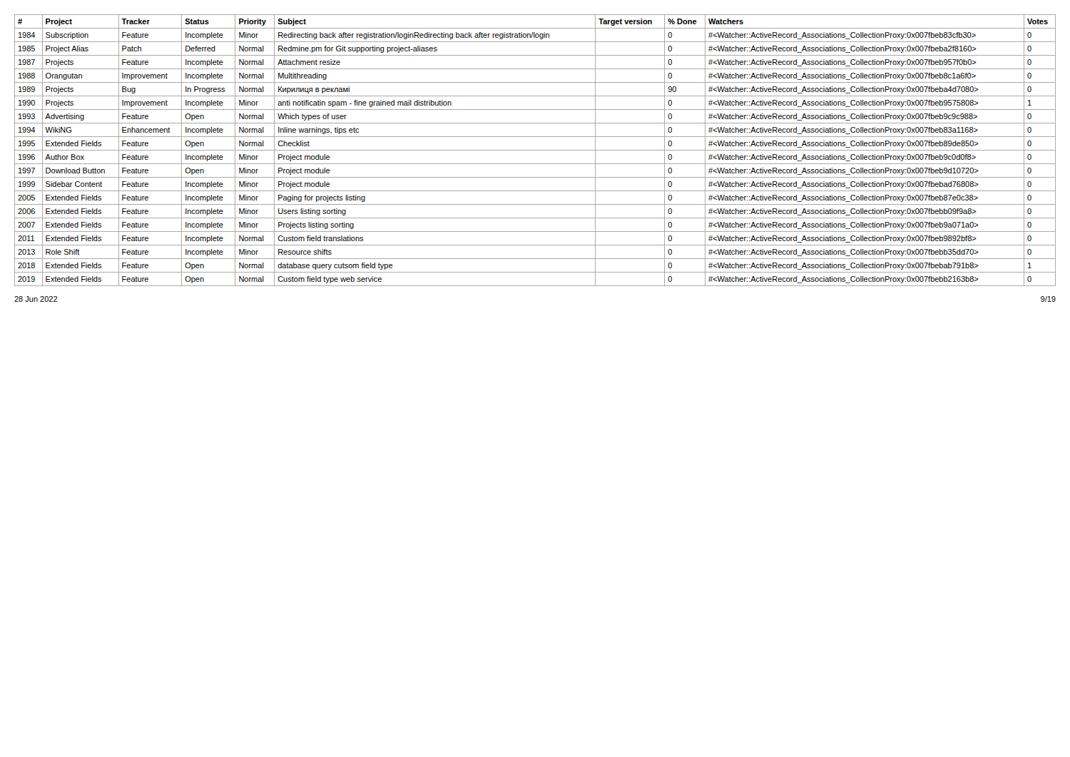| # | Project | Tracker | Status | Priority | Subject | Target version | % Done | Watchers | Votes |
| --- | --- | --- | --- | --- | --- | --- | --- | --- | --- |
| 1984 | Subscription | Feature | Incomplete | Minor | Redirecting back after registration/loginRedirecting back after registration/login | | 0 | #<Watcher::ActiveRecord_Associations_CollectionProxy:0x007fbeb83cfb30> | 0 |
| 1985 | Project Alias | Patch | Deferred | Normal | Redmine.pm for Git supporting project-aliases | | 0 | #<Watcher::ActiveRecord_Associations_CollectionProxy:0x007fbeba2f8160> | 0 |
| 1987 | Projects | Feature | Incomplete | Normal | Attachment resize | | 0 | #<Watcher::ActiveRecord_Associations_CollectionProxy:0x007fbeb957f0b0> | 0 |
| 1988 | Orangutan | Improvement | Incomplete | Normal | Multithreading | | 0 | #<Watcher::ActiveRecord_Associations_CollectionProxy:0x007fbeb8c1a6f0> | 0 |
| 1989 | Projects | Bug | In Progress | Normal | Кирилиця в рекламі | | 90 | #<Watcher::ActiveRecord_Associations_CollectionProxy:0x007fbeba4d7080> | 0 |
| 1990 | Projects | Improvement | Incomplete | Minor | anti notificatin spam - fine grained mail distribution | | 0 | #<Watcher::ActiveRecord_Associations_CollectionProxy:0x007fbeb9575808> | 1 |
| 1993 | Advertising | Feature | Open | Normal | Which types of user | | 0 | #<Watcher::ActiveRecord_Associations_CollectionProxy:0x007fbeb9c9c988> | 0 |
| 1994 | WikiNG | Enhancement | Incomplete | Normal | Inline warnings, tips etc | | 0 | #<Watcher::ActiveRecord_Associations_CollectionProxy:0x007fbeb83a1168> | 0 |
| 1995 | Extended Fields | Feature | Open | Normal | Checklist | | 0 | #<Watcher::ActiveRecord_Associations_CollectionProxy:0x007fbeb89de850> | 0 |
| 1996 | Author Box | Feature | Incomplete | Minor | Project module | | 0 | #<Watcher::ActiveRecord_Associations_CollectionProxy:0x007fbeb9c0d0f8> | 0 |
| 1997 | Download Button | Feature | Open | Minor | Project module | | 0 | #<Watcher::ActiveRecord_Associations_CollectionProxy:0x007fbeb9d10720> | 0 |
| 1999 | Sidebar Content | Feature | Incomplete | Minor | Project module | | 0 | #<Watcher::ActiveRecord_Associations_CollectionProxy:0x007fbebad76808> | 0 |
| 2005 | Extended Fields | Feature | Incomplete | Minor | Paging for projects listing | | 0 | #<Watcher::ActiveRecord_Associations_CollectionProxy:0x007fbeb87e0c38> | 0 |
| 2006 | Extended Fields | Feature | Incomplete | Minor | Users listing sorting | | 0 | #<Watcher::ActiveRecord_Associations_CollectionProxy:0x007fbebb09f9a8> | 0 |
| 2007 | Extended Fields | Feature | Incomplete | Minor | Projects listing sorting | | 0 | #<Watcher::ActiveRecord_Associations_CollectionProxy:0x007fbeb9a071a0> | 0 |
| 2011 | Extended Fields | Feature | Incomplete | Normal | Custom field translations | | 0 | #<Watcher::ActiveRecord_Associations_CollectionProxy:0x007fbeb9892bf8> | 0 |
| 2013 | Role Shift | Feature | Incomplete | Minor | Resource shifts | | 0 | #<Watcher::ActiveRecord_Associations_CollectionProxy:0x007fbebb35dd70> | 0 |
| 2018 | Extended Fields | Feature | Open | Normal | database query cutsom field type | | 0 | #<Watcher::ActiveRecord_Associations_CollectionProxy:0x007fbebab791b8> | 1 |
| 2019 | Extended Fields | Feature | Open | Normal | Custom field type web service | | 0 | #<Watcher::ActiveRecord_Associations_CollectionProxy:0x007fbebb2163b8> | 0 |
28 Jun 2022 9/19